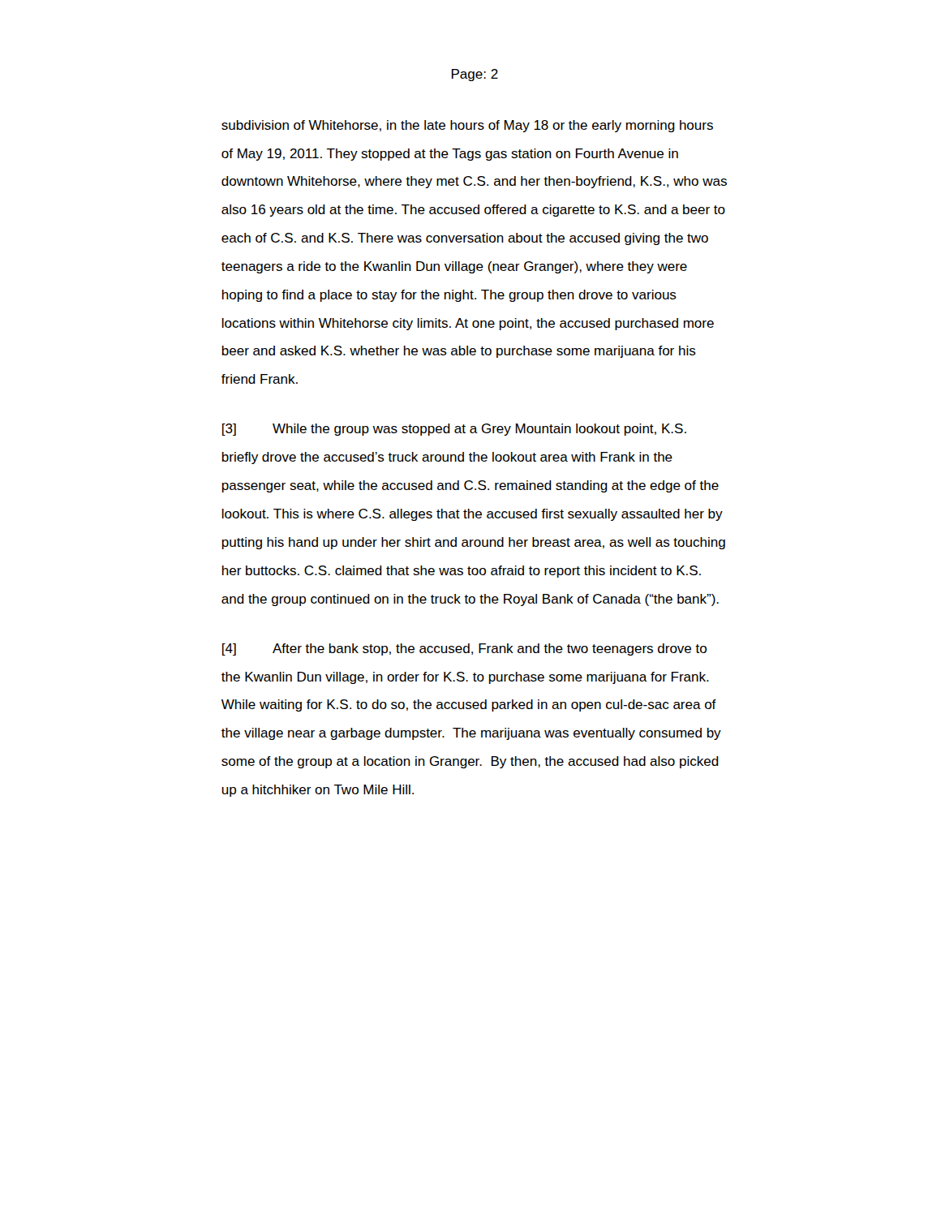Page: 2
subdivision of Whitehorse, in the late hours of May 18 or the early morning hours of May 19, 2011. They stopped at the Tags gas station on Fourth Avenue in downtown Whitehorse, where they met C.S. and her then-boyfriend, K.S., who was also 16 years old at the time. The accused offered a cigarette to K.S. and a beer to each of C.S. and K.S. There was conversation about the accused giving the two teenagers a ride to the Kwanlin Dun village (near Granger), where they were hoping to find a place to stay for the night. The group then drove to various locations within Whitehorse city limits. At one point, the accused purchased more beer and asked K.S. whether he was able to purchase some marijuana for his friend Frank.
[3] While the group was stopped at a Grey Mountain lookout point, K.S. briefly drove the accused’s truck around the lookout area with Frank in the passenger seat, while the accused and C.S. remained standing at the edge of the lookout. This is where C.S. alleges that the accused first sexually assaulted her by putting his hand up under her shirt and around her breast area, as well as touching her buttocks. C.S. claimed that she was too afraid to report this incident to K.S. and the group continued on in the truck to the Royal Bank of Canada (“the bank”).
[4] After the bank stop, the accused, Frank and the two teenagers drove to the Kwanlin Dun village, in order for K.S. to purchase some marijuana for Frank. While waiting for K.S. to do so, the accused parked in an open cul-de-sac area of the village near a garbage dumpster. The marijuana was eventually consumed by some of the group at a location in Granger. By then, the accused had also picked up a hitchhiker on Two Mile Hill.